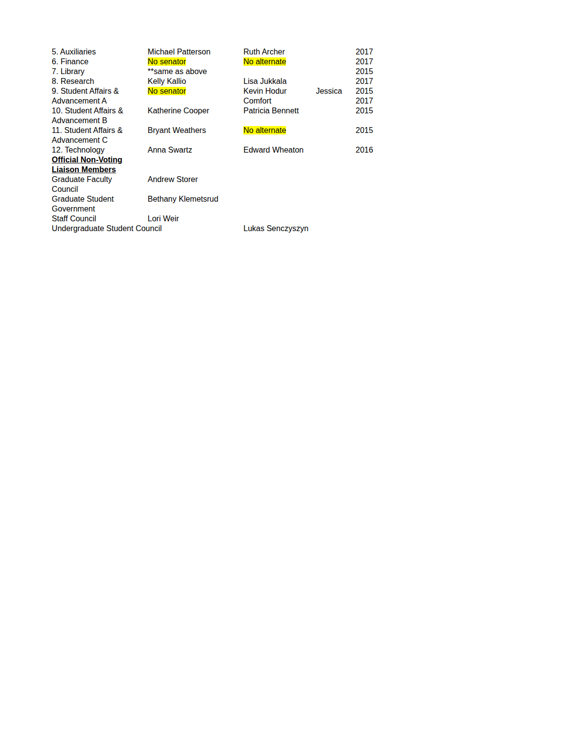| 5. Auxiliaries | Michael Patterson | Ruth Archer | | 2017 |
| 6. Finance | No senator | No alternate | | 2017 |
| 7. Library | **same as above | | | 2015 |
| 8. Research | Kelly Kallio | Lisa Jukkala | | 2017 |
| 9. Student Affairs & | No senator | Kevin Hodur | Jessica | 2015 |
| Advancement A | | Comfort | | 2017 |
| 10. Student Affairs & | Katherine Cooper | Patricia Bennett | | 2015 |
| Advancement B | | | | |
| 11. Student Affairs & | Bryant Weathers | No alternate | | 2015 |
| Advancement C | | | | |
| 12. Technology | Anna Swartz | Edward Wheaton | | 2016 |
| Official Non-Voting | | | | |
| Liaison Members | | | | |
| Graduate Faculty | Andrew Storer | | | |
| Council | | | | |
| Graduate Student | Bethany Klemetsrud | | | |
| Government | | | | |
| Staff Council | Lori Weir | | | |
| Undergraduate Student Council | Lukas Senczyszyn | | |